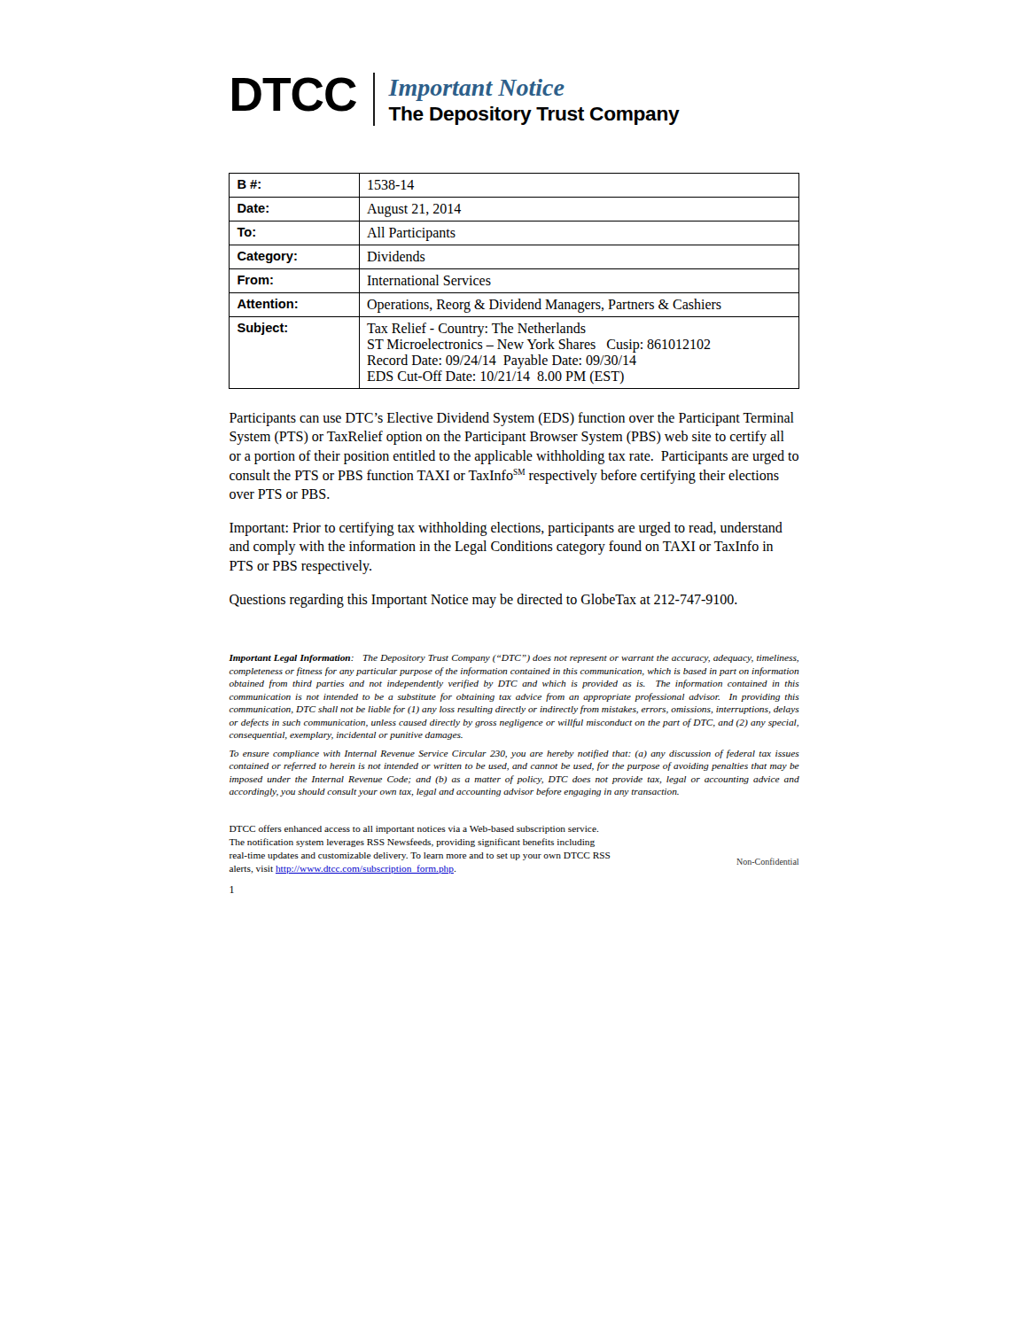DTCC
Important Notice
The Depository Trust Company
| B #: | 1538-14 |
| Date: | August 21, 2014 |
| To: | All Participants |
| Category: | Dividends |
| From: | International Services |
| Attention: | Operations, Reorg & Dividend Managers, Partners & Cashiers |
| Subject: | Tax Relief - Country: The Netherlands ST Microelectronics – New York Shares Cusip: 861012102 Record Date: 09/24/14 Payable Date: 09/30/14 EDS Cut-Off Date: 10/21/14 8.00 PM (EST) |
Participants can use DTC’s Elective Dividend System (EDS) function over the Participant Terminal System (PTS) or TaxRelief option on the Participant Browser System (PBS) web site to certify all or a portion of their position entitled to the applicable withholding tax rate. Participants are urged to consult the PTS or PBS function TAXI or TaxInfoSM respectively before certifying their elections over PTS or PBS.
Important: Prior to certifying tax withholding elections, participants are urged to read, understand and comply with the information in the Legal Conditions category found on TAXI or TaxInfo in PTS or PBS respectively.
Questions regarding this Important Notice may be directed to GlobeTax at 212-747-9100.
Important Legal Information: The Depository Trust Company (“DTC”) does not represent or warrant the accuracy, adequacy, timeliness, completeness or fitness for any particular purpose of the information contained in this communication, which is based in part on information obtained from third parties and not independently verified by DTC and which is provided as is. The information contained in this communication is not intended to be a substitute for obtaining tax advice from an appropriate professional advisor. In providing this communication, DTC shall not be liable for (1) any loss resulting directly or indirectly from mistakes, errors, omissions, interruptions, delays or defects in such communication, unless caused directly by gross negligence or willful misconduct on the part of DTC, and (2) any special, consequential, exemplary, incidental or punitive damages.
To ensure compliance with Internal Revenue Service Circular 230, you are hereby notified that: (a) any discussion of federal tax issues contained or referred to herein is not intended or written to be used, and cannot be used, for the purpose of avoiding penalties that may be imposed under the Internal Revenue Code; and (b) as a matter of policy, DTC does not provide tax, legal or accounting advice and accordingly, you should consult your own tax, legal and accounting advisor before engaging in any transaction.
DTCC offers enhanced access to all important notices via a Web-based subscription service.
The notification system leverages RSS Newsfeeds, providing significant benefits including
real-time updates and customizable delivery. To learn more and to set up your own DTCC RSS
alerts, visit http://www.dtcc.com/subscription_form.php.
Non-Confidential
1